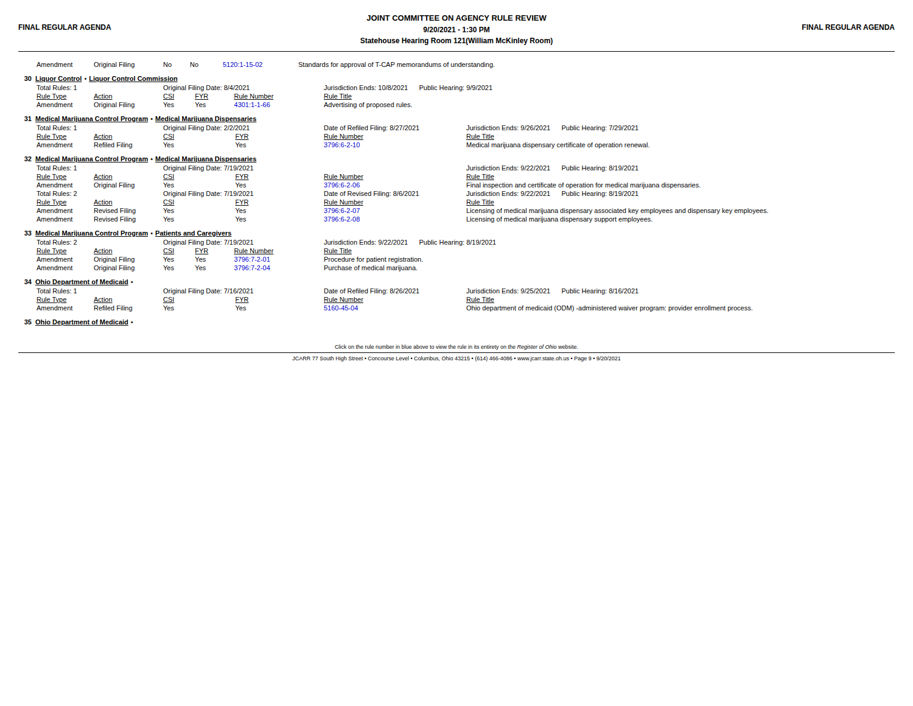JOINT COMMITTEE ON AGENCY RULE REVIEW
9/20/2021 - 1:30 PM
Statehouse Hearing Room 121(William McKinley Room)
FINAL REGULAR AGENDA
FINAL REGULAR AGENDA
| Amendment | Original Filing | No | No | 5120:1-15-02 | Standards for approval of T-CAP memorandums of understanding. |
30 Liquor Control•Liquor Control Commission
| Total Rules: 1 | Original Filing Date: 8/4/2021 | Jurisdiction Ends: 10/8/2021 Public Hearing: 9/9/2021 |
| Rule Type | Action | CSI | FYR | Rule Number | Rule Title |
| Amendment | Original Filing | Yes | Yes | 4301:1-1-66 | Advertising of proposed rules. |
31 Medical Marijuana Control Program•Medical Marijuana Dispensaries
| Total Rules: 1 | Original Filing Date: 2/2/2021 | Date of Refiled Filing: 8/27/2021 | Jurisdiction Ends: 9/26/2021 Public Hearing: 7/29/2021 |
| Rule Type | Action | CSI | FYR | Rule Number | Rule Title |
| Amendment | Refiled Filing | Yes | Yes | 3796:6-2-10 | Medical marijuana dispensary certificate of operation renewal. |
32 Medical Marijuana Control Program•Medical Marijuana Dispensaries
| Total Rules: 1 | Original Filing Date: 7/19/2021 | Jurisdiction Ends: 9/22/2021 Public Hearing: 8/19/2021 |
| Rule Type | Action | CSI | FYR | Rule Number | Rule Title |
| Amendment | Original Filing | Yes | Yes | 3796:6-2-06 | Final inspection and certificate of operation for medical marijuana dispensaries. |
| Total Rules: 2 | Original Filing Date: 7/19/2021 | Date of Revised Filing: 8/6/2021 | Jurisdiction Ends: 9/22/2021 Public Hearing: 8/19/2021 |
| Rule Type | Action | CSI | FYR | Rule Number | Rule Title |
| Amendment | Revised Filing | Yes | Yes | 3796:6-2-07 | Licensing of medical marijuana dispensary associated key employees and dispensary key employees. |
| Amendment | Revised Filing | Yes | Yes | 3796:6-2-08 | Licensing of medical marijuana dispensary support employees. |
33 Medical Marijuana Control Program•Patients and Caregivers
| Total Rules: 2 | Original Filing Date: 7/19/2021 | Jurisdiction Ends: 9/22/2021 Public Hearing: 8/19/2021 |
| Rule Type | Action | CSI | FYR | Rule Number | Rule Title |
| Amendment | Original Filing | Yes | Yes | 3796:7-2-01 | Procedure for patient registration. |
| Amendment | Original Filing | Yes | Yes | 3796:7-2-04 | Purchase of medical marijuana. |
34 Ohio Department of Medicaid•
| Total Rules: 1 | Original Filing Date: 7/16/2021 | Date of Refiled Filing: 8/26/2021 | Jurisdiction Ends: 9/25/2021 Public Hearing: 8/16/2021 |
| Rule Type | Action | CSI | FYR | Rule Number | Rule Title |
| Amendment | Refiled Filing | Yes | Yes | 5160-45-04 | Ohio department of medicaid (ODM) -administered waiver program: provider enrollment process. |
35 Ohio Department of Medicaid•
Click on the rule number in blue above to view the rule in its entirety on the Register of Ohio website.
JCARR 77 South High Street • Concourse Level • Columbus, Ohio 43215 • (614) 466-4086 • www.jcarr.state.oh.us • Page 9 • 9/20/2021